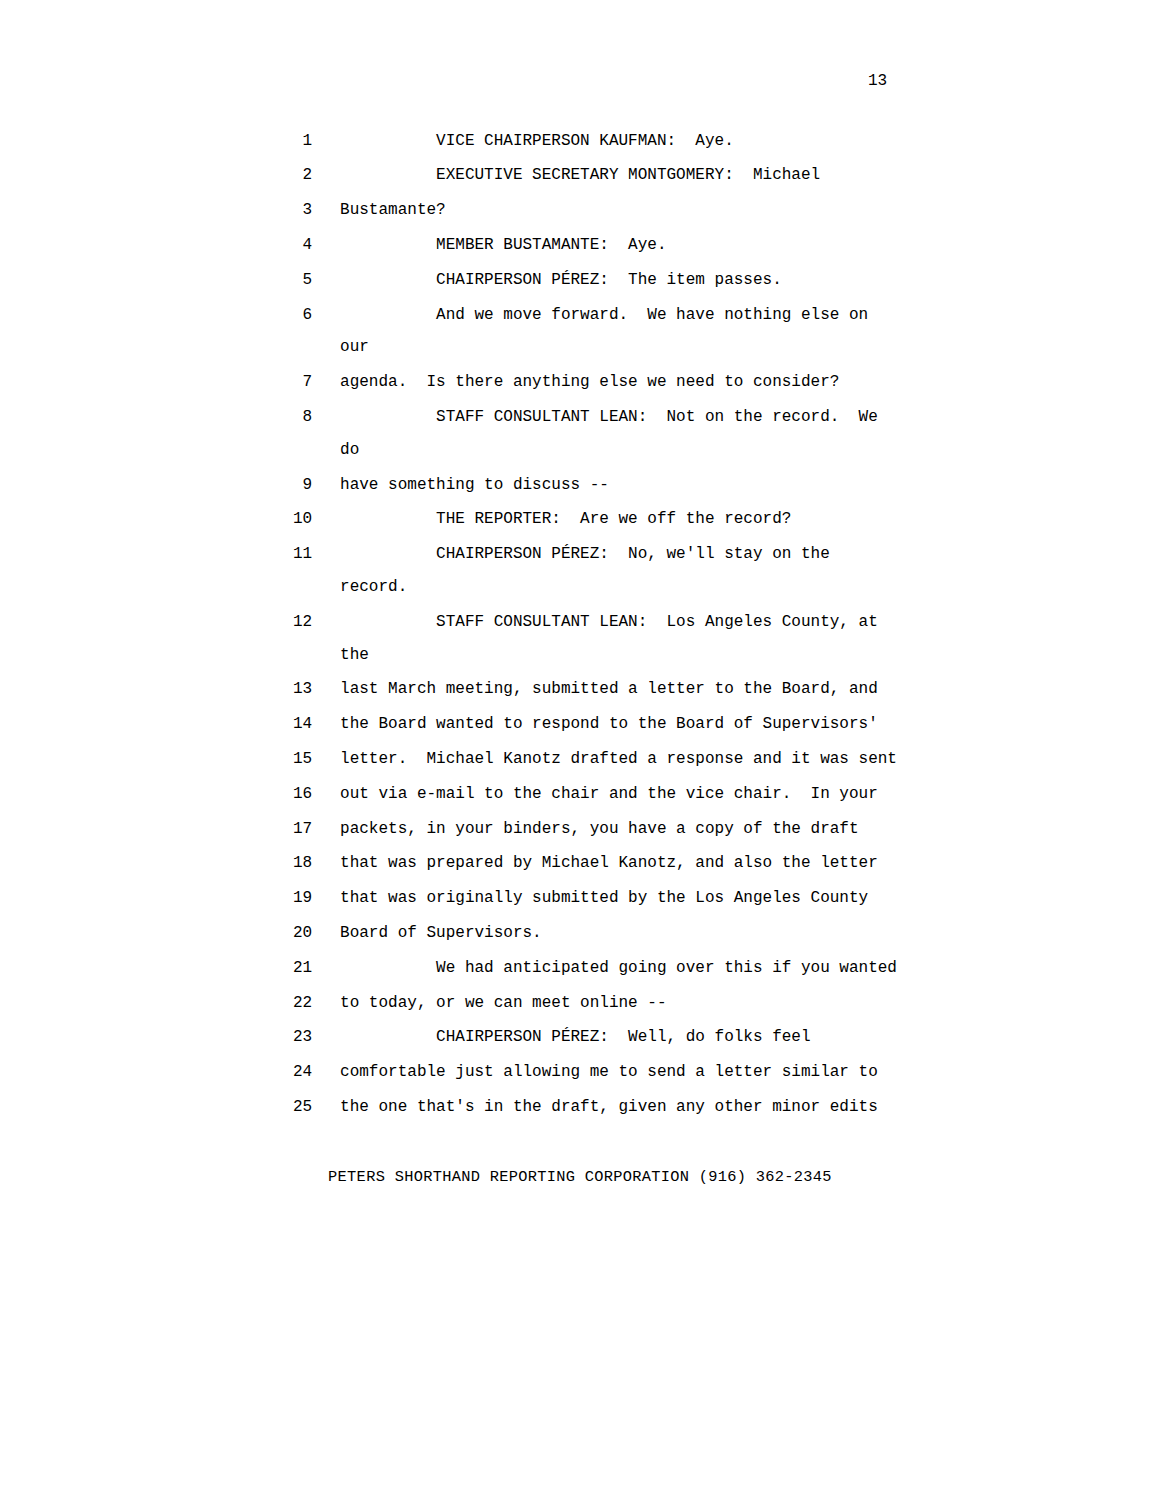13
| 1 | VICE CHAIRPERSON KAUFMAN: Aye. |
| 2 | EXECUTIVE SECRETARY MONTGOMERY: Michael |
| 3 | Bustamante? |
| 4 | MEMBER BUSTAMANTE: Aye. |
| 5 | CHAIRPERSON PÉREZ: The item passes. |
| 6 | And we move forward. We have nothing else on our |
| 7 | agenda. Is there anything else we need to consider? |
| 8 | STAFF CONSULTANT LEAN: Not on the record. We do |
| 9 | have something to discuss -- |
| 10 | THE REPORTER: Are we off the record? |
| 11 | CHAIRPERSON PÉREZ: No, we'll stay on the record. |
| 12 | STAFF CONSULTANT LEAN: Los Angeles County, at the |
| 13 | last March meeting, submitted a letter to the Board, and |
| 14 | the Board wanted to respond to the Board of Supervisors' |
| 15 | letter. Michael Kanotz drafted a response and it was sent |
| 16 | out via e-mail to the chair and the vice chair. In your |
| 17 | packets, in your binders, you have a copy of the draft |
| 18 | that was prepared by Michael Kanotz, and also the letter |
| 19 | that was originally submitted by the Los Angeles County |
| 20 | Board of Supervisors. |
| 21 | We had anticipated going over this if you wanted |
| 22 | to today, or we can meet online -- |
| 23 | CHAIRPERSON PÉREZ: Well, do folks feel |
| 24 | comfortable just allowing me to send a letter similar to |
| 25 | the one that's in the draft, given any other minor edits |
PETERS SHORTHAND REPORTING CORPORATION (916) 362-2345